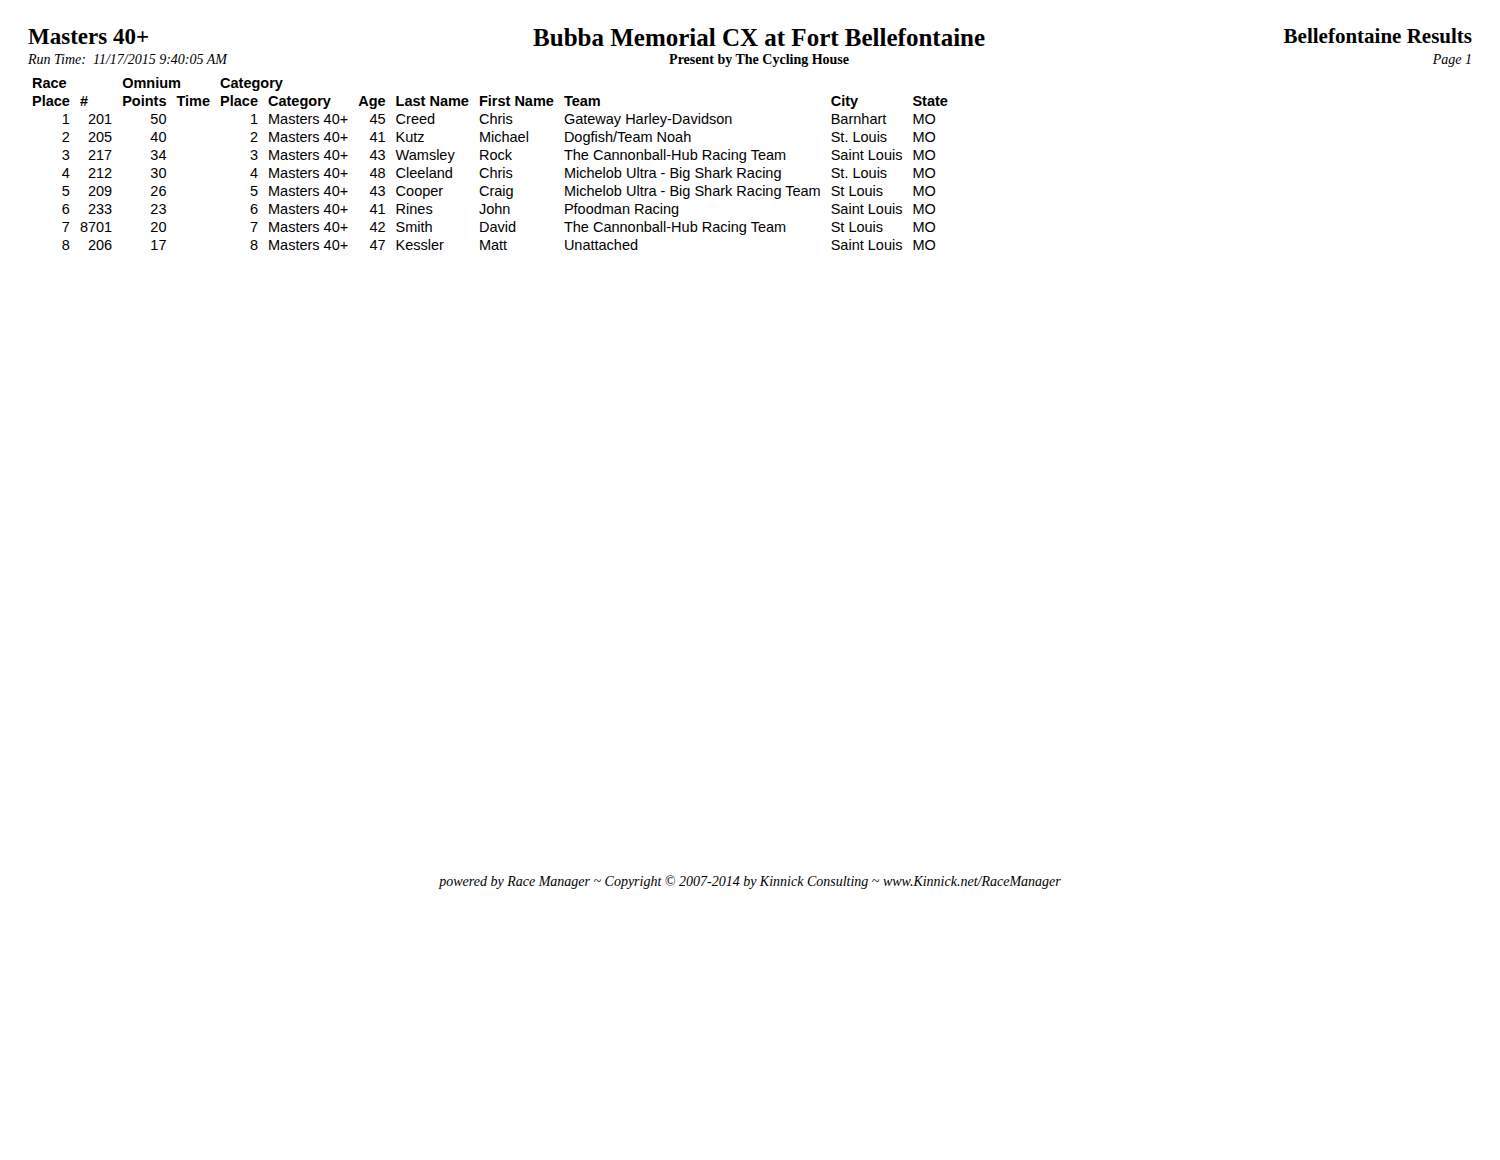| Masters 40+ | Bubba Memorial CX at Fort Bellefontaine | Bellefontaine Results |
| Run Time: 11/17/2015 9:40:05 AM | Present by The Cycling House | Page 1 |
| Race | Omnium | Category | | | | | | |
| --- | --- | --- | --- | --- | --- | --- | --- | --- |
| Place | # | Points | Time | Place | Category | Age | Last Name | First Name | Team | City | State |
| 1 | 201 | 50 | | 1 | Masters 40+ | 45 | Creed | Chris | Gateway Harley-Davidson | Barnhart | MO |
| 2 | 205 | 40 | | 2 | Masters 40+ | 41 | Kutz | Michael | Dogfish/Team Noah | St. Louis | MO |
| 3 | 217 | 34 | | 3 | Masters 40+ | 43 | Wamsley | Rock | The Cannonball-Hub Racing Team | Saint Louis | MO |
| 4 | 212 | 30 | | 4 | Masters 40+ | 48 | Cleeland | Chris | Michelob Ultra - Big Shark Racing | St. Louis | MO |
| 5 | 209 | 26 | | 5 | Masters 40+ | 43 | Cooper | Craig | Michelob Ultra - Big Shark Racing Team | St Louis | MO |
| 6 | 233 | 23 | | 6 | Masters 40+ | 41 | Rines | John | Pfoodman Racing | Saint Louis | MO |
| 7 | 8701 | 20 | | 7 | Masters 40+ | 42 | Smith | David | The Cannonball-Hub Racing Team | St Louis | MO |
| 8 | 206 | 17 | | 8 | Masters 40+ | 47 | Kessler | Matt | Unattached | Saint Louis | MO |
powered by Race Manager ~ Copyright © 2007-2014 by Kinnick Consulting ~ www.Kinnick.net/RaceManager